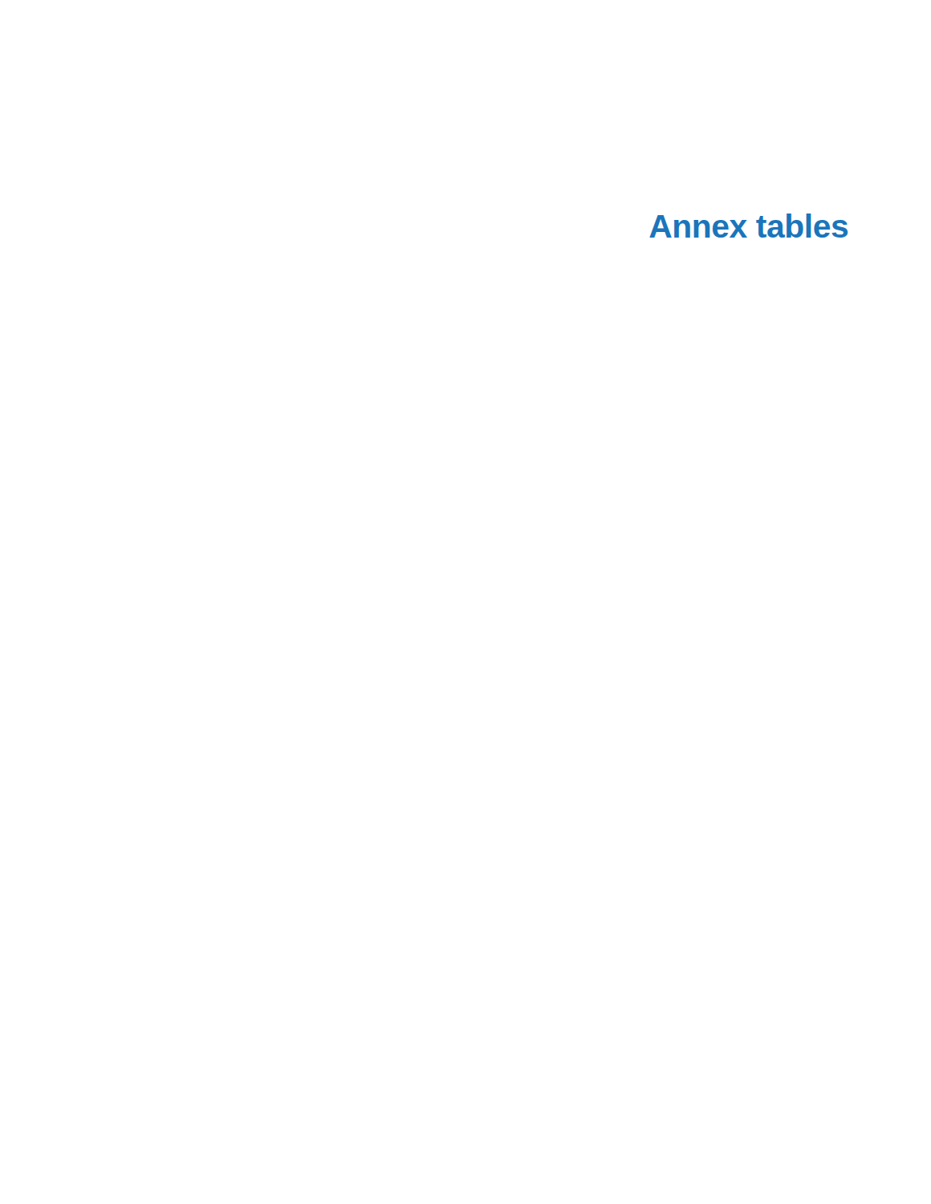Annex tables